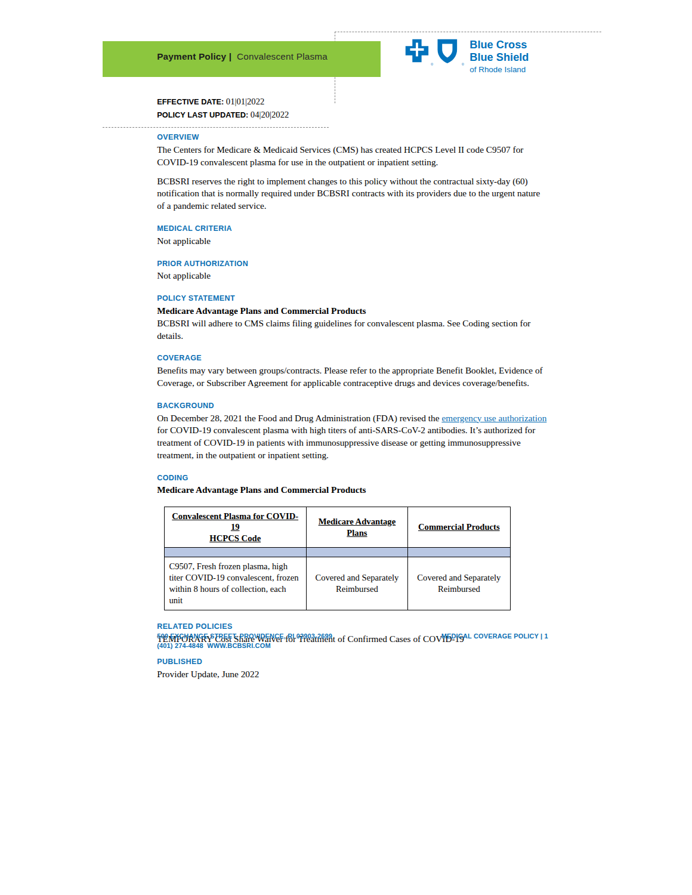Payment Policy | Convalescent Plasma
Blue Cross Blue Shield of Rhode Island ® ®
EFFECTIVE DATE: 01|01|2022
POLICY LAST UPDATED: 04|20|2022
OVERVIEW
The Centers for Medicare & Medicaid Services (CMS) has created HCPCS Level II code C9507 for COVID-19 convalescent plasma for use in the outpatient or inpatient setting.
BCBSRI reserves the right to implement changes to this policy without the contractual sixty-day (60) notification that is normally required under BCBSRI contracts with its providers due to the urgent nature of a pandemic related service.
MEDICAL CRITERIA
Not applicable
PRIOR AUTHORIZATION
Not applicable
POLICY STATEMENT
Medicare Advantage Plans and Commercial Products
BCBSRI will adhere to CMS claims filing guidelines for convalescent plasma. See Coding section for details.
COVERAGE
Benefits may vary between groups/contracts. Please refer to the appropriate Benefit Booklet, Evidence of Coverage, or Subscriber Agreement for applicable contraceptive drugs and devices coverage/benefits.
BACKGROUND
On December 28, 2021 the Food and Drug Administration (FDA) revised the emergency use authorization for COVID-19 convalescent plasma with high titers of anti-SARS-CoV-2 antibodies. It’s authorized for treatment of COVID-19 in patients with immunosuppressive disease or getting immunosuppressive treatment, in the outpatient or inpatient setting.
CODING
Medicare Advantage Plans and Commercial Products
| Convalescent Plasma for COVID-19 HCPCS Code | Medicare Advantage Plans | Commercial Products |
| --- | --- | --- |
| C9507, Fresh frozen plasma, high titer COVID-19 convalescent, frozen within 8 hours of collection, each unit | Covered and Separately Reimbursed | Covered and Separately Reimbursed |
RELATED POLICIES
TEMPORARY Cost Share Waiver for Treatment of Confirmed Cases of COVID-19
PUBLISHED
Provider Update, June 2022
500 EXCHANGE STREET, PROVIDENCE, RI 02903-2699
(401) 274-4848 WWW.BCBSRI.COM
MEDICAL COVERAGE POLICY | 1